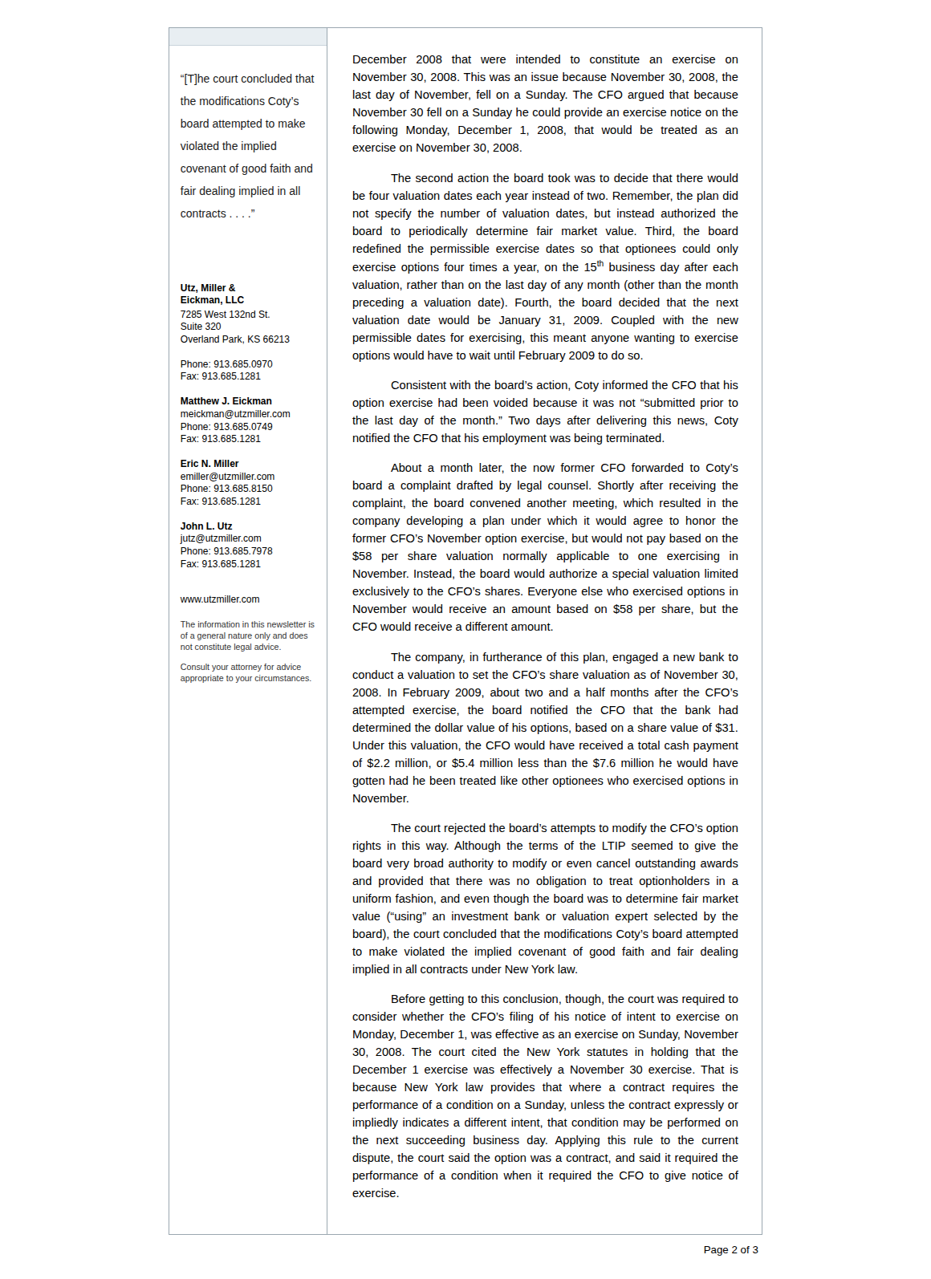“[T]he court concluded that the modifications Coty’s board attempted to make violated the implied covenant of good faith and fair dealing implied in all contracts . . . .”
Utz, Miller &
Eickman, LLC
7285 West 132nd St.
Suite 320
Overland Park, KS 66213
Phone: 913.685.0970
Fax: 913.685.1281
Matthew J. Eickman
meickman@utzmiller.com
Phone: 913.685.0749
Fax: 913.685.1281
Eric N. Miller
emiller@utzmiller.com
Phone: 913.685.8150
Fax: 913.685.1281
John L. Utz
jutz@utzmiller.com
Phone: 913.685.7978
Fax: 913.685.1281
www.utzmiller.com
The information in this newsletter is of a general nature only and does not constitute legal advice.
Consult your attorney for advice appropriate to your circumstances.
December 2008 that were intended to constitute an exercise on November 30, 2008. This was an issue because November 30, 2008, the last day of November, fell on a Sunday. The CFO argued that because November 30 fell on a Sunday he could provide an exercise notice on the following Monday, December 1, 2008, that would be treated as an exercise on November 30, 2008.
The second action the board took was to decide that there would be four valuation dates each year instead of two. Remember, the plan did not specify the number of valuation dates, but instead authorized the board to periodically determine fair market value. Third, the board redefined the permissible exercise dates so that optionees could only exercise options four times a year, on the 15th business day after each valuation, rather than on the last day of any month (other than the month preceding a valuation date). Fourth, the board decided that the next valuation date would be January 31, 2009. Coupled with the new permissible dates for exercising, this meant anyone wanting to exercise options would have to wait until February 2009 to do so.
Consistent with the board’s action, Coty informed the CFO that his option exercise had been voided because it was not “submitted prior to the last day of the month.” Two days after delivering this news, Coty notified the CFO that his employment was being terminated.
About a month later, the now former CFO forwarded to Coty’s board a complaint drafted by legal counsel. Shortly after receiving the complaint, the board convened another meeting, which resulted in the company developing a plan under which it would agree to honor the former CFO’s November option exercise, but would not pay based on the $58 per share valuation normally applicable to one exercising in November. Instead, the board would authorize a special valuation limited exclusively to the CFO’s shares. Everyone else who exercised options in November would receive an amount based on $58 per share, but the CFO would receive a different amount.
The company, in furtherance of this plan, engaged a new bank to conduct a valuation to set the CFO’s share valuation as of November 30, 2008. In February 2009, about two and a half months after the CFO’s attempted exercise, the board notified the CFO that the bank had determined the dollar value of his options, based on a share value of $31. Under this valuation, the CFO would have received a total cash payment of $2.2 million, or $5.4 million less than the $7.6 million he would have gotten had he been treated like other optionees who exercised options in November.
The court rejected the board’s attempts to modify the CFO’s option rights in this way. Although the terms of the LTIP seemed to give the board very broad authority to modify or even cancel outstanding awards and provided that there was no obligation to treat optionholders in a uniform fashion, and even though the board was to determine fair market value (“using” an investment bank or valuation expert selected by the board), the court concluded that the modifications Coty’s board attempted to make violated the implied covenant of good faith and fair dealing implied in all contracts under New York law.
Before getting to this conclusion, though, the court was required to consider whether the CFO’s filing of his notice of intent to exercise on Monday, December 1, was effective as an exercise on Sunday, November 30, 2008. The court cited the New York statutes in holding that the December 1 exercise was effectively a November 30 exercise. That is because New York law provides that where a contract requires the performance of a condition on a Sunday, unless the contract expressly or impliedly indicates a different intent, that condition may be performed on the next succeeding business day. Applying this rule to the current dispute, the court said the option was a contract, and said it required the performance of a condition when it required the CFO to give notice of exercise.
Page 2 of 3